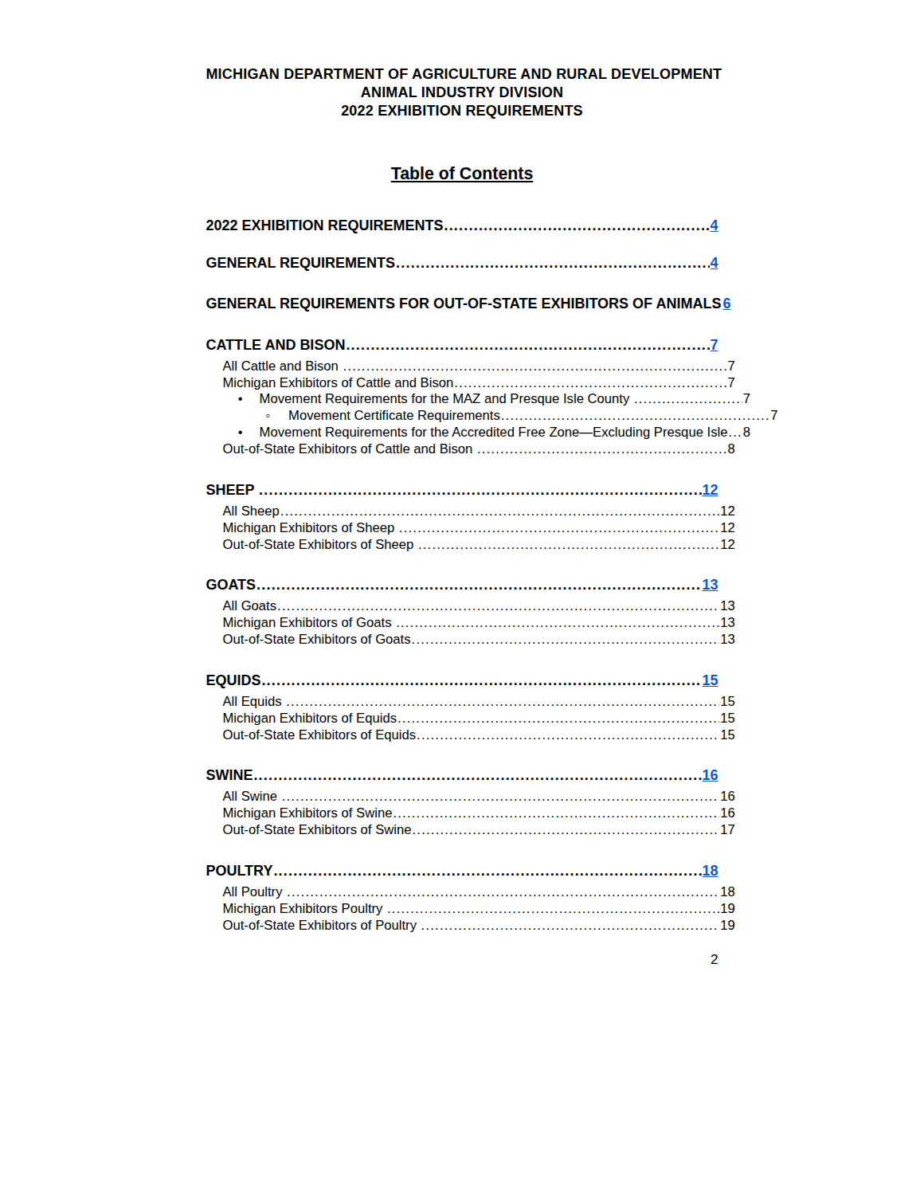MICHIGAN DEPARTMENT OF AGRICULTURE AND RURAL DEVELOPMENT
ANIMAL INDUSTRY DIVISION
2022 EXHIBITION REQUIREMENTS
Table of Contents
2022 EXHIBITION REQUIREMENTS .................................................................................................. 4
GENERAL REQUIREMENTS ............................................................................................... 4
GENERAL REQUIREMENTS FOR OUT-OF-STATE EXHIBITORS OF ANIMALS ................... 6
CATTLE AND BISON ........................................................................................................... 7
All Cattle and Bison .............................................................................................................. 7
Michigan Exhibitors of Cattle and Bison ................................................................................. 7
• Movement Requirements for the MAZ and Presque Isle County ................................. 7
◦ Movement Certificate Requirements .............................................................. 7
• Movement Requirements for the Accredited Free Zone—Excluding Presque Isle ........ 8
Out-of-State Exhibitors of Cattle and Bison ............................................................................. 8
SHEEP ..................................................................................................................................... 12
All Sheep ............................................................................................................................. 12
Michigan Exhibitors of Sheep ............................................................................................... 12
Out-of-State Exhibitors of Sheep ......................................................................................... 12
GOATS ....................................................................................................................................... 13
All Goats .............................................................................................................................. 13
Michigan Exhibitors of Goats ................................................................................................ 13
Out-of-State Exhibitors of Goats .......................................................................................... 13
EQUIDS .................................................................................................................................... 15
All Equids ........................................................................................................................... 15
Michigan Exhibitors of Equids ............................................................................................... 15
Out-of-State Exhibitors of Equids ......................................................................................... 15
SWINE ....................................................................................................................................... 16
All Swine ............................................................................................................................ 16
Michigan Exhibitors of Swine ................................................................................................ 16
Out-of-State Exhibitors of Swine .......................................................................................... 17
POULTRY ................................................................................................................................. 18
All Poultry ........................................................................................................................... 18
Michigan Exhibitors Poultry ................................................................................................. 19
Out-of-State Exhibitors of Poultry ........................................................................................ 19
2